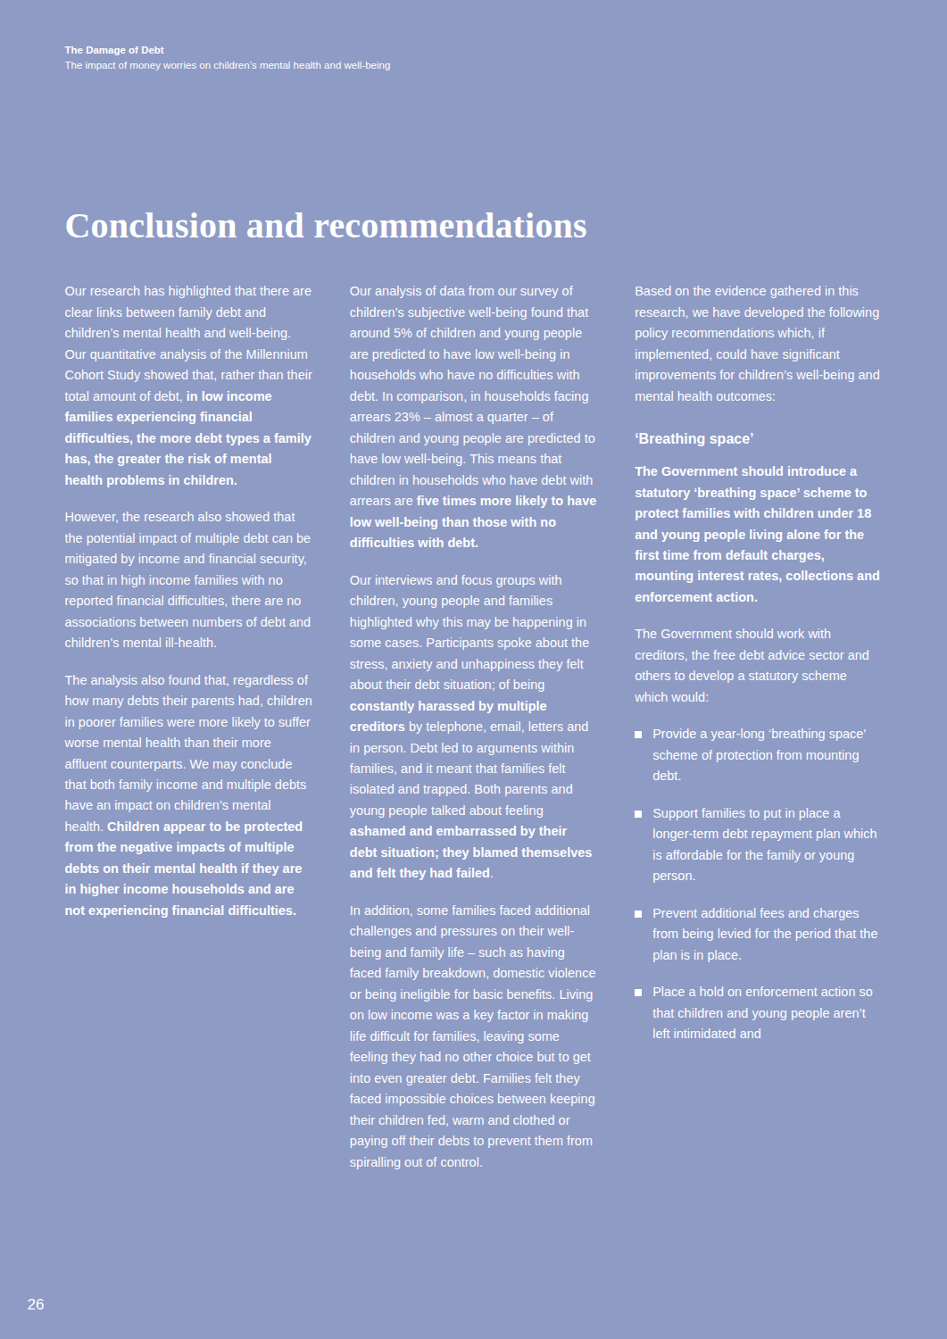The Damage of Debt
The impact of money worries on children’s mental health and well-being
Conclusion and recommendations
Our research has highlighted that there are clear links between family debt and children’s mental health and well-being. Our quantitative analysis of the Millennium Cohort Study showed that, rather than their total amount of debt, in low income families experiencing financial difficulties, the more debt types a family has, the greater the risk of mental health problems in children.
However, the research also showed that the potential impact of multiple debt can be mitigated by income and financial security, so that in high income families with no reported financial difficulties, there are no associations between numbers of debt and children’s mental ill-health.
The analysis also found that, regardless of how many debts their parents had, children in poorer families were more likely to suffer worse mental health than their more affluent counterparts. We may conclude that both family income and multiple debts have an impact on children’s mental health. Children appear to be protected from the negative impacts of multiple debts on their mental health if they are in higher income households and are not experiencing financial difficulties.
Our analysis of data from our survey of children’s subjective well-being found that around 5% of children and young people are predicted to have low well-being in households who have no difficulties with debt. In comparison, in households facing arrears 23% – almost a quarter – of children and young people are predicted to have low well-being. This means that children in households who have debt with arrears are five times more likely to have low well-being than those with no difficulties with debt.
Our interviews and focus groups with children, young people and families highlighted why this may be happening in some cases. Participants spoke about the stress, anxiety and unhappiness they felt about their debt situation; of being constantly harassed by multiple creditors by telephone, email, letters and in person. Debt led to arguments within families, and it meant that families felt isolated and trapped. Both parents and young people talked about feeling ashamed and embarrassed by their debt situation; they blamed themselves and felt they had failed.
In addition, some families faced additional challenges and pressures on their well-being and family life – such as having faced family breakdown, domestic violence or being ineligible for basic benefits. Living on low income was a key factor in making life difficult for families, leaving some feeling they had no other choice but to get into even greater debt. Families felt they faced impossible choices between keeping their children fed, warm and clothed or paying off their debts to prevent them from spiralling out of control.
Based on the evidence gathered in this research, we have developed the following policy recommendations which, if implemented, could have significant improvements for children’s well-being and mental health outcomes:
‘Breathing space’
The Government should introduce a statutory ‘breathing space’ scheme to protect families with children under 18 and young people living alone for the first time from default charges, mounting interest rates, collections and enforcement action.
The Government should work with creditors, the free debt advice sector and others to develop a statutory scheme which would:
Provide a year-long ‘breathing space’ scheme of protection from mounting debt.
Support families to put in place a longer-term debt repayment plan which is affordable for the family or young person.
Prevent additional fees and charges from being levied for the period that the plan is in place.
Place a hold on enforcement action so that children and young people aren’t left intimidated and
26